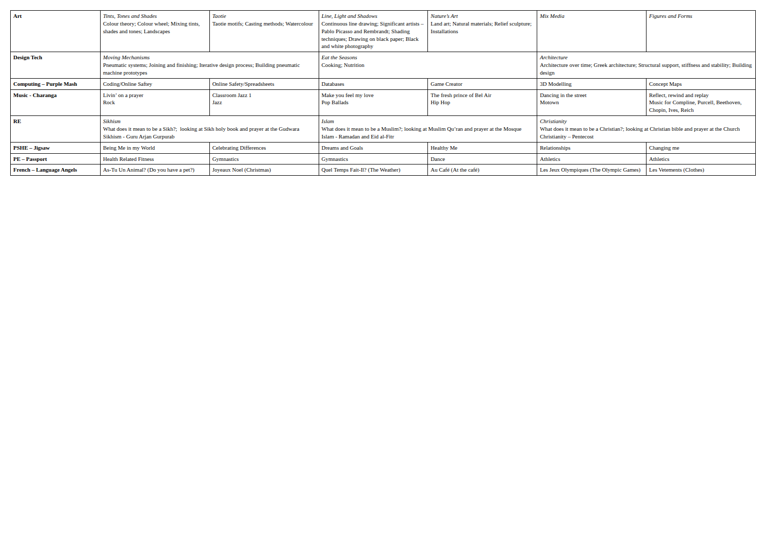| Art | Tints, Tones and Shades Colour theory; Colour wheel; Mixing tints, shades and tones; Landscapes | Taotie Taotie motifs; Casting methods; Watercolour | Line, Light and Shadows Continuous line drawing; Significant artists – Pablo Picasso and Rembrandt; Shading techniques; Drawing on black paper; Black and white photography | Nature’s Art Land art; Natural materials; Relief sculpture; Installations | Mix Media | Figures and Forms |
| Design Tech | Moving Mechanisms Pneumatic systems; Joining and finishing; Iterative design process; Building pneumatic machine prototypes | Eat the Seasons Cooking; Nutrition | Architecture Architecture over time; Greek architecture; Structural support, stiffness and stability; Building design |
| Computing – Purple Mash | Coding/Online Saftey | Online Safety/Spreadsheets | Databases | Game Creator | 3D Modelling | Concept Maps |
| Music - Charanga | Livin’ on a prayer Rock | Classroom Jazz 1 Jazz | Make you feel my love Pop Ballads | The fresh prince of Bel Air Hip Hop | Dancing in the street Motown | Reflect, rewind and replay Music for Compline, Purcell, Beethoven, Chopin, Ives, Reich |
| RE | Sikhism What does it mean to be a Sikh?; looking at Sikh holy book and prayer at the Gudwara Sikhism - Guru Arjan Gurpurab | Islam What does it mean to be a Muslim?; looking at Muslim Qu’ran and prayer at the Mosque Islam - Ramadan and Eid al-Fitr | Christianity What does it mean to be a Christian?; looking at Christian bible and prayer at the Church Christianity – Pentecost |
| PSHE – Jigsaw | Being Me in my World | Celebrating Differences | Dreams and Goals | Healthy Me | Relationships | Changing me |
| PE – Passport | Health Related Fitness | Gymnastics | Gymnastics | Dance | Athletics | Athletics |
| French – Language Angels | As-Tu Un Animal? (Do you have a pet?) | Joyeaux Noel (Christmas) | Quel Temps Fait-Il? (The Weather) | Au Café (At the café) | Les Jeux Olympiques (The Olympic Games) | Les Vetements (Clothes) |